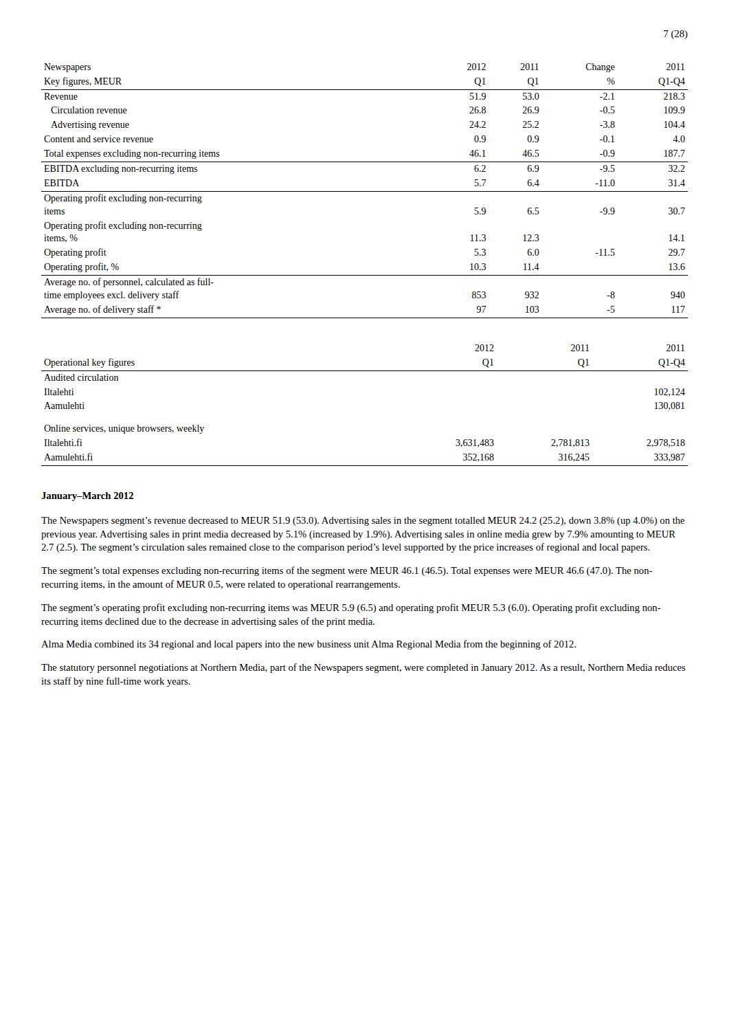7 (28)
| Newspapers | 2012 | 2011 | Change | 2011 |
| --- | --- | --- | --- | --- |
| Key figures, MEUR | Q1 | Q1 | % | Q1-Q4 |
| Revenue | 51.9 | 53.0 | -2.1 | 218.3 |
| Circulation revenue | 26.8 | 26.9 | -0.5 | 109.9 |
| Advertising revenue | 24.2 | 25.2 | -3.8 | 104.4 |
| Content and service revenue | 0.9 | 0.9 | -0.1 | 4.0 |
| Total expenses excluding non-recurring items | 46.1 | 46.5 | -0.9 | 187.7 |
| EBITDA excluding non-recurring items | 6.2 | 6.9 | -9.5 | 32.2 |
| EBITDA | 5.7 | 6.4 | -11.0 | 31.4 |
| Operating profit excluding non-recurring items | 5.9 | 6.5 | -9.9 | 30.7 |
| Operating profit excluding non-recurring items, % | 11.3 | 12.3 | | 14.1 |
| Operating profit | 5.3 | 6.0 | -11.5 | 29.7 |
| Operating profit, % | 10.3 | 11.4 | | 13.6 |
| Average no. of personnel, calculated as full- time employees excl. delivery staff | 853 | 932 | -8 | 940 |
| Average no. of delivery staff * | 97 | 103 | -5 | 117 |
| | 2012 | 2011 | 2011 |
| --- | --- | --- | --- |
| Operational key figures | Q1 | Q1 | Q1-Q4 |
| Audited circulation | | | |
| Iltalehti | | | 102,124 |
| Aamulehti | | | 130,081 |
| Online services, unique browsers, weekly | | | |
| Iltalehti.fi | 3,631,483 | 2,781,813 | 2,978,518 |
| Aamulehti.fi | 352,168 | 316,245 | 333,987 |
January–March 2012
The Newspapers segment’s revenue decreased to MEUR 51.9 (53.0). Advertising sales in the segment totalled MEUR 24.2 (25.2), down 3.8% (up 4.0%) on the previous year. Advertising sales in print media decreased by 5.1% (increased by 1.9%). Advertising sales in online media grew by 7.9% amounting to MEUR 2.7 (2.5). The segment’s circulation sales remained close to the comparison period’s level supported by the price increases of regional and local papers.
The segment’s total expenses excluding non-recurring items of the segment were MEUR 46.1 (46.5). Total expenses were MEUR 46.6 (47.0). The non-recurring items, in the amount of MEUR 0.5, were related to operational rearrangements.
The segment’s operating profit excluding non-recurring items was MEUR 5.9 (6.5) and operating profit MEUR 5.3 (6.0). Operating profit excluding non-recurring items declined due to the decrease in advertising sales of the print media.
Alma Media combined its 34 regional and local papers into the new business unit Alma Regional Media from the beginning of 2012.
The statutory personnel negotiations at Northern Media, part of the Newspapers segment, were completed in January 2012. As a result, Northern Media reduces its staff by nine full-time work years.